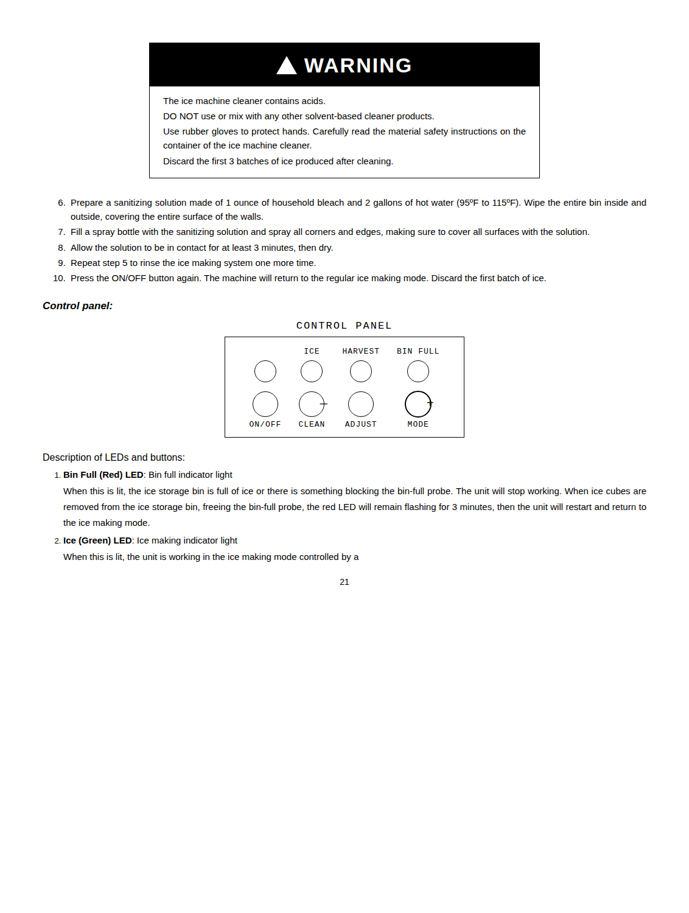!WARNING
The ice machine cleaner contains acids.
DO NOT use or mix with any other solvent-based cleaner products.
Use rubber gloves to protect hands. Carefully read the material safety instructions on the container of the ice machine cleaner.
Discard the first 3 batches of ice produced after cleaning.
Prepare a sanitizing solution made of 1 ounce of household bleach and 2 gallons of hot water (95ºF to 115ºF). Wipe the entire bin inside and outside, covering the entire surface of the walls.
Fill a spray bottle with the sanitizing solution and spray all corners and edges, making sure to cover all surfaces with the solution.
Allow the solution to be in contact for at least 3 minutes, then dry.
Repeat step 5 to rinse the ice making system one more time.
Press the ON/OFF button again. The machine will return to the regular ice making mode. Discard the first batch of ice.
Control panel:
CONTROL PANEL
| | ICE | HARVEST | BIN FULL |
| | — | | + |
| ON/OFF | CLEAN | ADJUST | MODE |
Description of LEDs and buttons:
Bin Full (Red) LED: Bin full indicator light
When this is lit, the ice storage bin is full of ice or there is something blocking the bin-full probe. The unit will stop working. When ice cubes are removed from the ice storage bin, freeing the bin-full probe, the red LED will remain flashing for 3 minutes, then the unit will restart and return to the ice making mode.
Ice (Green) LED: Ice making indicator light
When this is lit, the unit is working in the ice making mode controlled by a
21